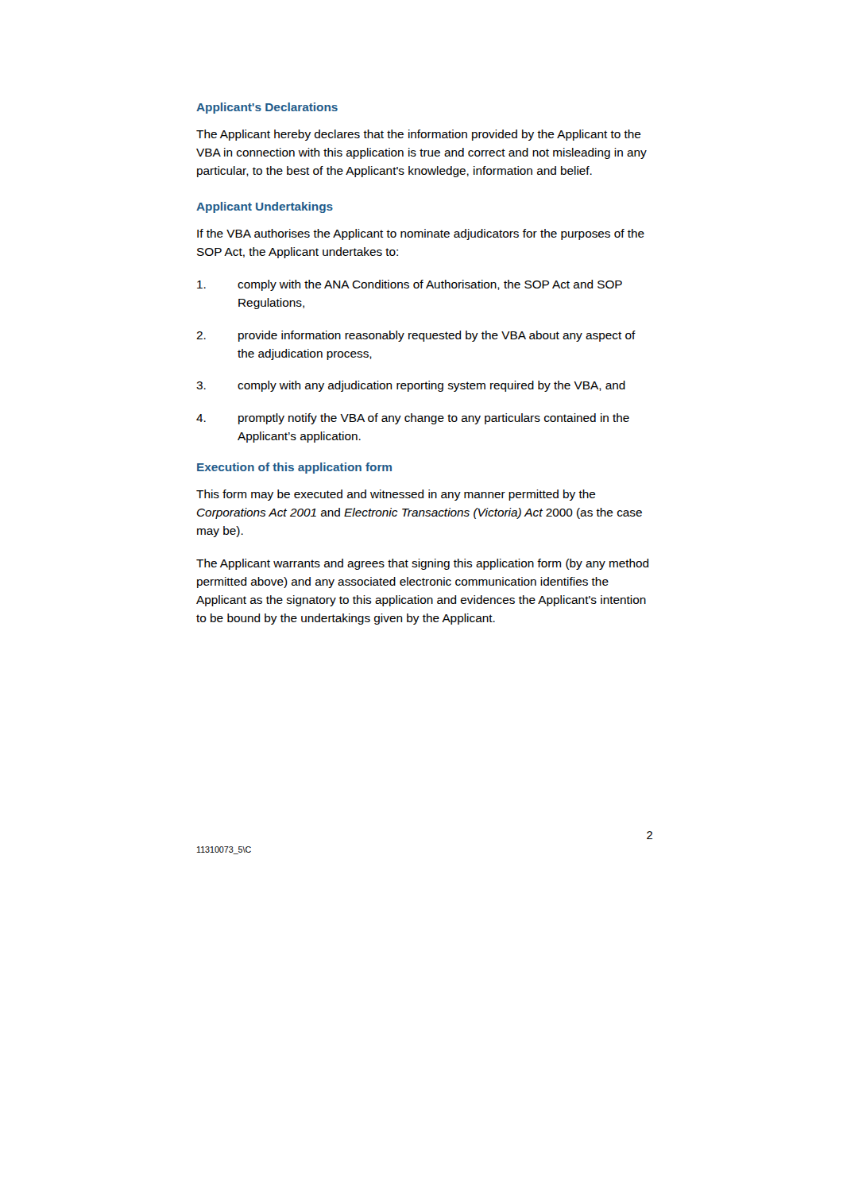Applicant's Declarations
The Applicant hereby declares that the information provided by the Applicant to the VBA in connection with this application is true and correct and not misleading in any particular, to the best of the Applicant's knowledge, information and belief.
Applicant Undertakings
If the VBA authorises the Applicant to nominate adjudicators for the purposes of the SOP Act, the Applicant undertakes to:
1. comply with the ANA Conditions of Authorisation, the SOP Act and SOP Regulations,
2. provide information reasonably requested by the VBA about any aspect of the adjudication process,
3. comply with any adjudication reporting system required by the VBA, and
4. promptly notify the VBA of any change to any particulars contained in the Applicant’s application.
Execution of this application form
This form may be executed and witnessed in any manner permitted by the Corporations Act 2001 and Electronic Transactions (Victoria) Act 2000 (as the case may be).
The Applicant warrants and agrees that signing this application form (by any method permitted above) and any associated electronic communication identifies the Applicant as the signatory to this application and evidences the Applicant's intention to be bound by the undertakings given by the Applicant.
2
11310073_5\C